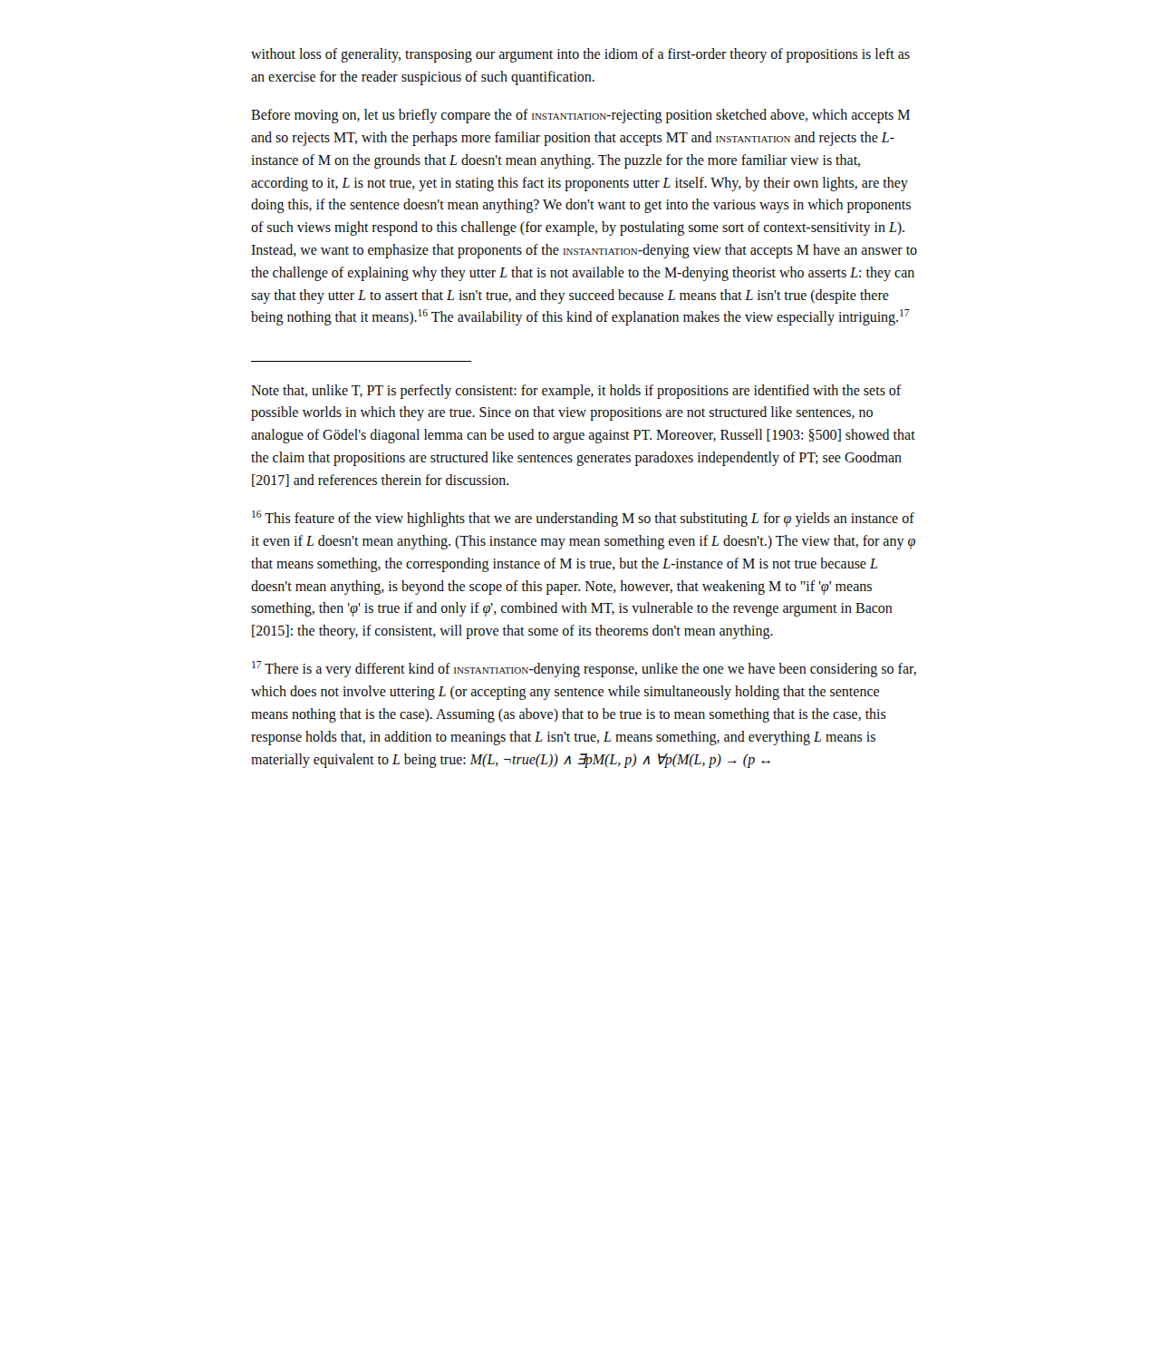without loss of generality, transposing our argument into the idiom of a first-order theory of propositions is left as an exercise for the reader suspicious of such quantification.
Before moving on, let us briefly compare the of instantiation-rejecting position sketched above, which accepts M and so rejects MT, with the perhaps more familiar position that accepts MT and instantiation and rejects the L-instance of M on the grounds that L doesn't mean anything. The puzzle for the more familiar view is that, according to it, L is not true, yet in stating this fact its proponents utter L itself. Why, by their own lights, are they doing this, if the sentence doesn't mean anything? We don't want to get into the various ways in which proponents of such views might respond to this challenge (for example, by postulating some sort of context-sensitivity in L). Instead, we want to emphasize that proponents of the instantiation-denying view that accepts M have an answer to the challenge of explaining why they utter L that is not available to the M-denying theorist who asserts L: they can say that they utter L to assert that L isn't true, and they succeed because L means that L isn't true (despite there being nothing that it means).16 The availability of this kind of explanation makes the view especially intriguing.17
Note that, unlike T, PT is perfectly consistent: for example, it holds if propositions are identified with the sets of possible worlds in which they are true. Since on that view propositions are not structured like sentences, no analogue of Gödel's diagonal lemma can be used to argue against PT. Moreover, Russell [1903: §500] showed that the claim that propositions are structured like sentences generates paradoxes independently of PT; see Goodman [2017] and references therein for discussion.
16 This feature of the view highlights that we are understanding M so that substituting L for φ yields an instance of it even if L doesn't mean anything. (This instance may mean something even if L doesn't.) The view that, for any φ that means something, the corresponding instance of M is true, but the L-instance of M is not true because L doesn't mean anything, is beyond the scope of this paper. Note, however, that weakening M to "if 'φ' means something, then 'φ' is true if and only if φ', combined with MT, is vulnerable to the revenge argument in Bacon [2015]: the theory, if consistent, will prove that some of its theorems don't mean anything.
17 There is a very different kind of instantiation-denying response, unlike the one we have been considering so far, which does not involve uttering L (or accepting any sentence while simultaneously holding that the sentence means nothing that is the case). Assuming (as above) that to be true is to mean something that is the case, this response holds that, in addition to meanings that L isn't true, L means something, and everything L means is materially equivalent to L being true: M(L, ¬true(L)) ∧ ∃pM(L, p) ∧ ∀p(M(L, p) → (p ↔